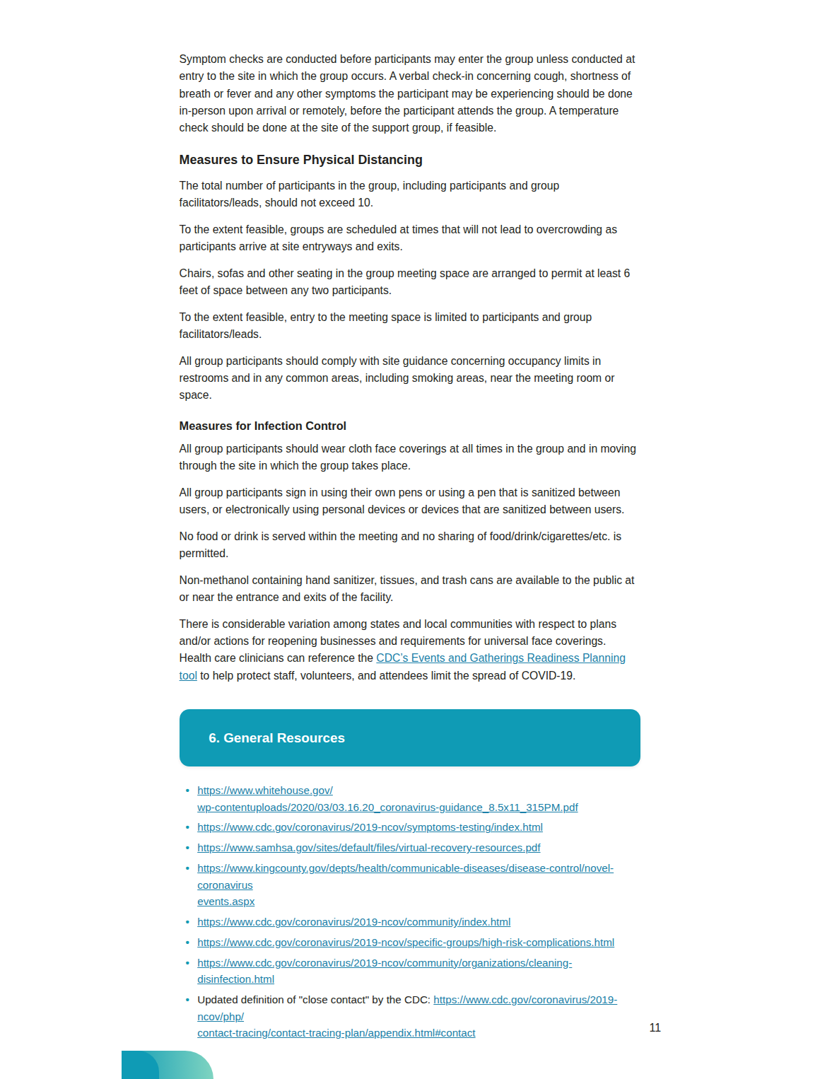Symptom checks are conducted before participants may enter the group unless conducted at entry to the site in which the group occurs. A verbal check-in concerning cough, shortness of breath or fever and any other symptoms the participant may be experiencing should be done in-person upon arrival or remotely, before the participant attends the group. A temperature check should be done at the site of the support group, if feasible.
Measures to Ensure Physical Distancing
The total number of participants in the group, including participants and group facilitators/leads, should not exceed 10.
To the extent feasible, groups are scheduled at times that will not lead to overcrowding as participants arrive at site entryways and exits.
Chairs, sofas and other seating in the group meeting space are arranged to permit at least 6 feet of space between any two participants.
To the extent feasible, entry to the meeting space is limited to participants and group facilitators/leads.
All group participants should comply with site guidance concerning occupancy limits in restrooms and in any common areas, including smoking areas, near the meeting room or space.
Measures for Infection Control
All group participants should wear cloth face coverings at all times in the group and in moving through the site in which the group takes place.
All group participants sign in using their own pens or using a pen that is sanitized between users, or electronically using personal devices or devices that are sanitized between users.
No food or drink is served within the meeting and no sharing of food/drink/cigarettes/etc. is permitted.
Non-methanol containing hand sanitizer, tissues, and trash cans are available to the public at or near the entrance and exits of the facility.
There is considerable variation among states and local communities with respect to plans and/or actions for reopening businesses and requirements for universal face coverings. Health care clinicians can reference the CDC’s Events and Gatherings Readiness Planning tool to help protect staff, volunteers, and attendees limit the spread of COVID-19.
6. General Resources
https://www.whitehouse.gov/
wp-contentuploads/2020/03/03.16.20_coronavirus-guidance_8.5x11_315PM.pdf
https://www.cdc.gov/coronavirus/2019-ncov/symptoms-testing/index.html
https://www.samhsa.gov/sites/default/files/virtual-recovery-resources.pdf
https://www.kingcounty.gov/depts/health/communicable-diseases/disease-control/novel-coronavirus
events.aspx
https://www.cdc.gov/coronavirus/2019-ncov/community/index.html
https://www.cdc.gov/coronavirus/2019-ncov/specific-groups/high-risk-complications.html
https://www.cdc.gov/coronavirus/2019-ncov/community/organizations/cleaning-disinfection.html
Updated definition of "close contact" by the CDC: https://www.cdc.gov/coronavirus/2019-ncov/php/
contact-tracing/contact-tracing-plan/appendix.html#contact
11